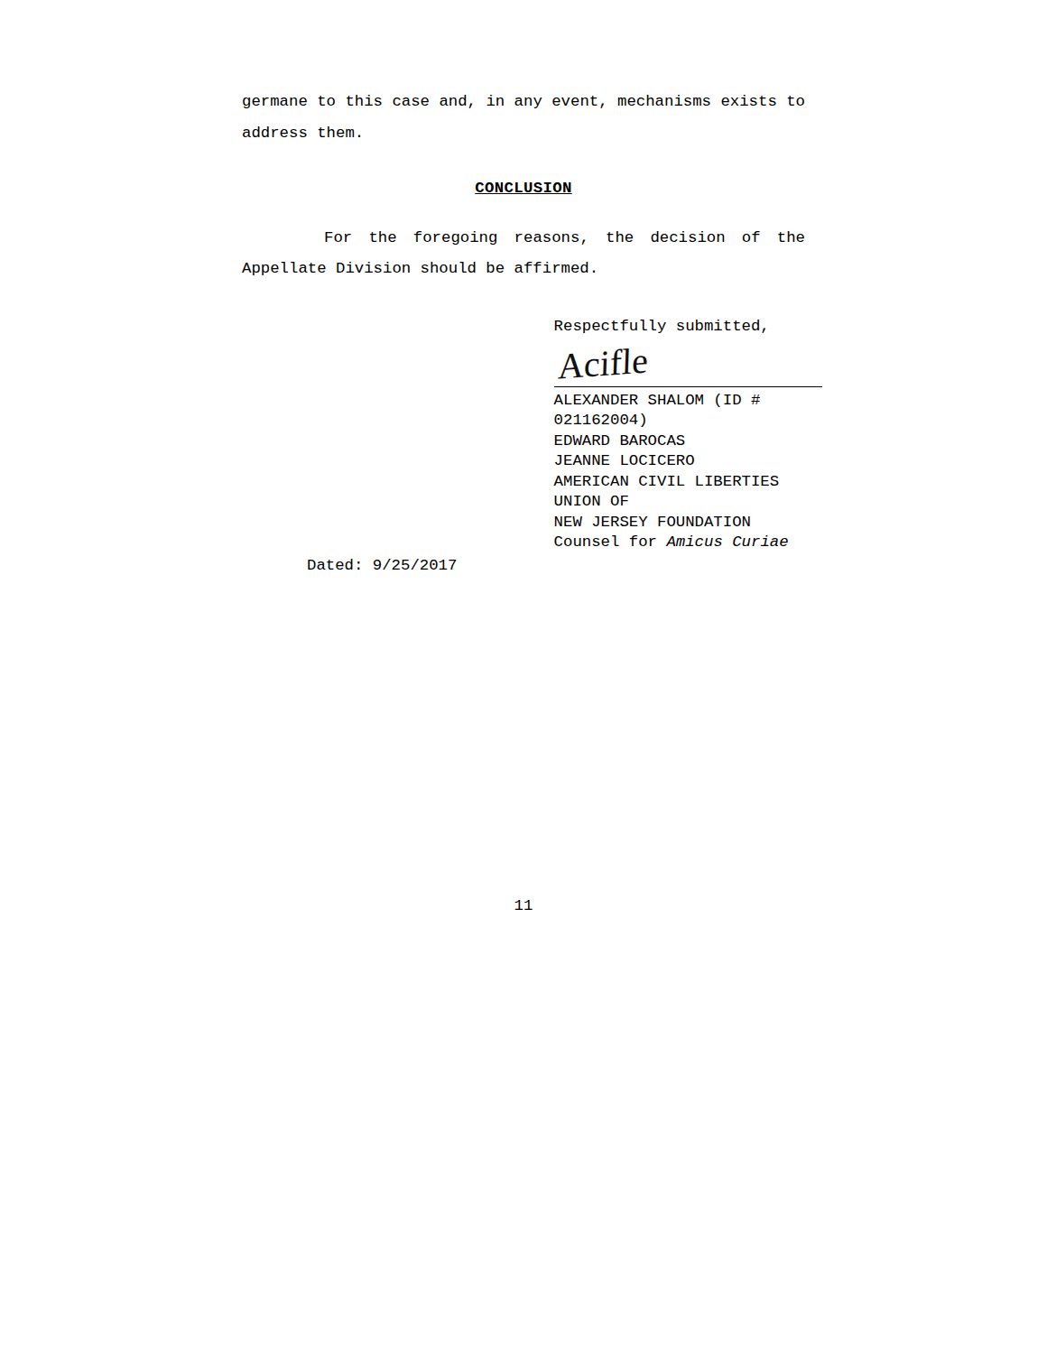germane to this case and, in any event, mechanisms exists to address them.
CONCLUSION
For the foregoing reasons, the decision of the Appellate Division should be affirmed.
Respectfully submitted,
Acifle
ALEXANDER SHALOM (ID # 021162004)
EDWARD BAROCAS
JEANNE LOCICERO
AMERICAN CIVIL LIBERTIES UNION OF
NEW JERSEY FOUNDATION
Counsel for Amicus Curiae
Dated: 9/25/2017
11